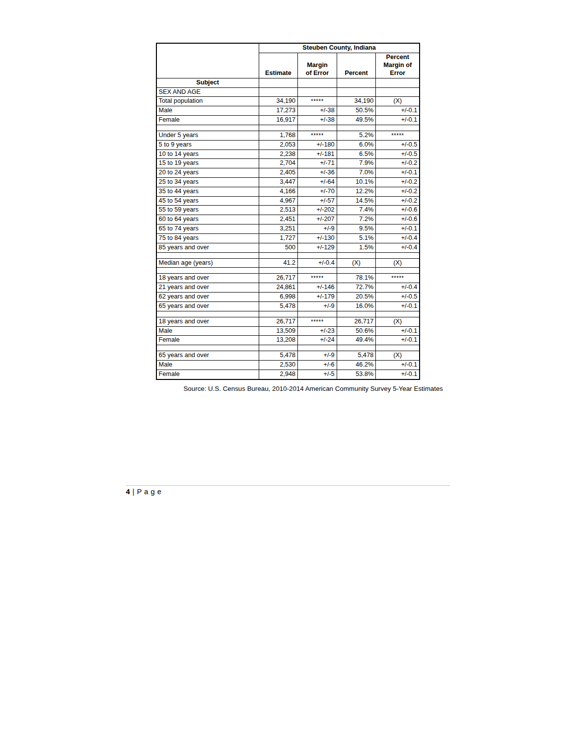| | Steuben County, Indiana |
| --- | --- |
| Estimate | Margin of Error | Percent | Percent Margin of Error |
| Subject | | | | |
| SEX AND AGE | | | | |
| Total population | 34,190 | ***** | 34,190 | (X) |
| Male | 17,273 | +/-38 | 50.5% | +/-0.1 |
| Female | 16,917 | +/-38 | 49.5% | +/-0.1 |
| Under 5 years | 1,768 | ***** | 5.2% | ***** |
| 5 to 9 years | 2,053 | +/-180 | 6.0% | +/-0.5 |
| 10 to 14 years | 2,238 | +/-181 | 6.5% | +/-0.5 |
| 15 to 19 years | 2,704 | +/-71 | 7.9% | +/-0.2 |
| 20 to 24 years | 2,405 | +/-36 | 7.0% | +/-0.1 |
| 25 to 34 years | 3,447 | +/-64 | 10.1% | +/-0.2 |
| 35 to 44 years | 4,166 | +/-70 | 12.2% | +/-0.2 |
| 45 to 54 years | 4,967 | +/-57 | 14.5% | +/-0.2 |
| 55 to 59 years | 2,513 | +/-202 | 7.4% | +/-0.6 |
| 60 to 64 years | 2,451 | +/-207 | 7.2% | +/-0.6 |
| 65 to 74 years | 3,251 | +/-9 | 9.5% | +/-0.1 |
| 75 to 84 years | 1,727 | +/-130 | 5.1% | +/-0.4 |
| 85 years and over | 500 | +/-129 | 1.5% | +/-0.4 |
| Median age (years) | 41.2 | +/-0.4 | (X) | (X) |
| 18 years and over | 26,717 | ***** | 78.1% | ***** |
| 21 years and over | 24,861 | +/-146 | 72.7% | +/-0.4 |
| 62 years and over | 6,998 | +/-179 | 20.5% | +/-0.5 |
| 65 years and over | 5,478 | +/-9 | 16.0% | +/-0.1 |
| 18 years and over | 26,717 | ***** | 26,717 | (X) |
| Male | 13,509 | +/-23 | 50.6% | +/-0.1 |
| Female | 13,208 | +/-24 | 49.4% | +/-0.1 |
| 65 years and over | 5,478 | +/-9 | 5,478 | (X) |
| Male | 2,530 | +/-6 | 46.2% | +/-0.1 |
| Female | 2,948 | +/-5 | 53.8% | +/-0.1 |
Source: U.S. Census Bureau, 2010-2014 American Community Survey 5-Year Estimates
4 | P a g e